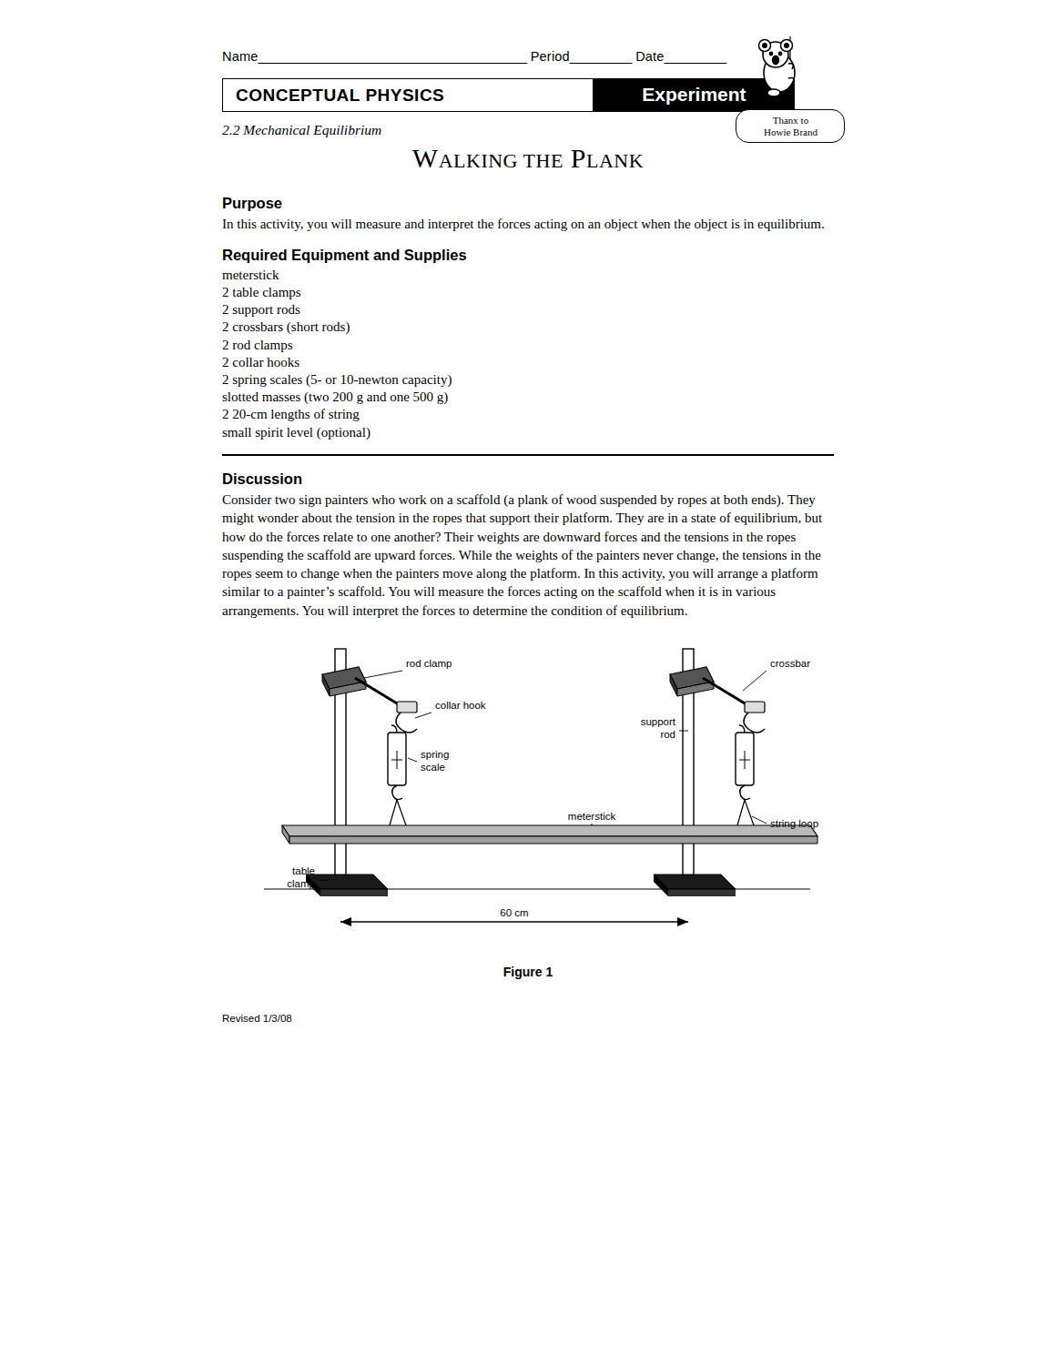Thanx to
Howie Brand
Name_______________________________________ Period_________ Date_________
CONCEPTUAL PHYSICS
Experiment
2.2 Mechanical Equilibrium
WALKING THE PLANK
Purpose
In this activity, you will measure and interpret the forces acting on an object when the object is in equilibrium.
Required Equipment and Supplies
meterstick
2 table clamps
2 support rods
2 crossbars (short rods)
2 rod clamps
2 collar hooks
2 spring scales (5- or 10-newton capacity)
slotted masses (two 200 g and one 500 g)
2 20-cm lengths of string
small spirit level (optional)
Discussion
Consider two sign painters who work on a scaffold (a plank of wood suspended by ropes at both ends). They might wonder about the tension in the ropes that support their platform. They are in a state of equilibrium, but how do the forces relate to one another? Their weights are downward forces and the tensions in the ropes suspending the scaffold are upward forces. While the weights of the painters never change, the tensions in the ropes seem to change when the painters move along the platform. In this activity, you will arrange a platform similar to a painter’s scaffold. You will measure the forces acting on the scaffold when it is in various arrangements. You will interpret the forces to determine the condition of equilibrium.
60 cm rod clamp collar hook spring scale crossbar support rod meterstick string loop table clamp
Figure 1
Revised 1/3/08